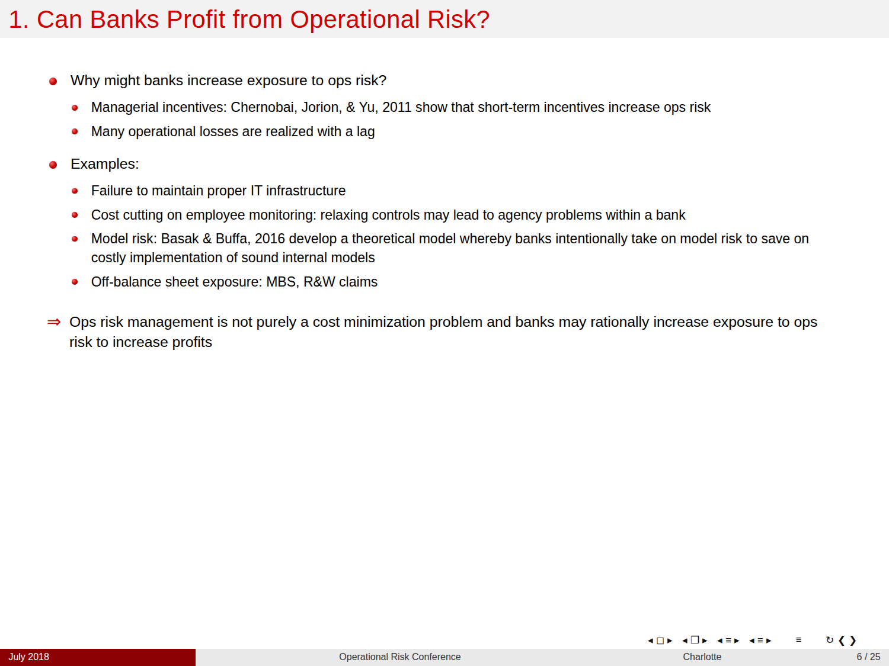1. Can Banks Profit from Operational Risk?
Why might banks increase exposure to ops risk?
Managerial incentives: Chernobai, Jorion, & Yu, 2011 show that short-term incentives increase ops risk
Many operational losses are realized with a lag
Examples:
Failure to maintain proper IT infrastructure
Cost cutting on employee monitoring: relaxing controls may lead to agency problems within a bank
Model risk: Basak & Buffa, 2016 develop a theoretical model whereby banks intentionally take on model risk to save on costly implementation of sound internal models
Off-balance sheet exposure: MBS, R&W claims
⇒ Ops risk management is not purely a cost minimization problem and banks may rationally increase exposure to ops risk to increase profits
◂ ◻ ▸ ◂ ❐ ▸ ◂ ≡ ▸ ◂ ≡ ▸ ≡ ↻ ❮ ❯
July 2018
Operational Risk Conference
Charlotte
6 / 25